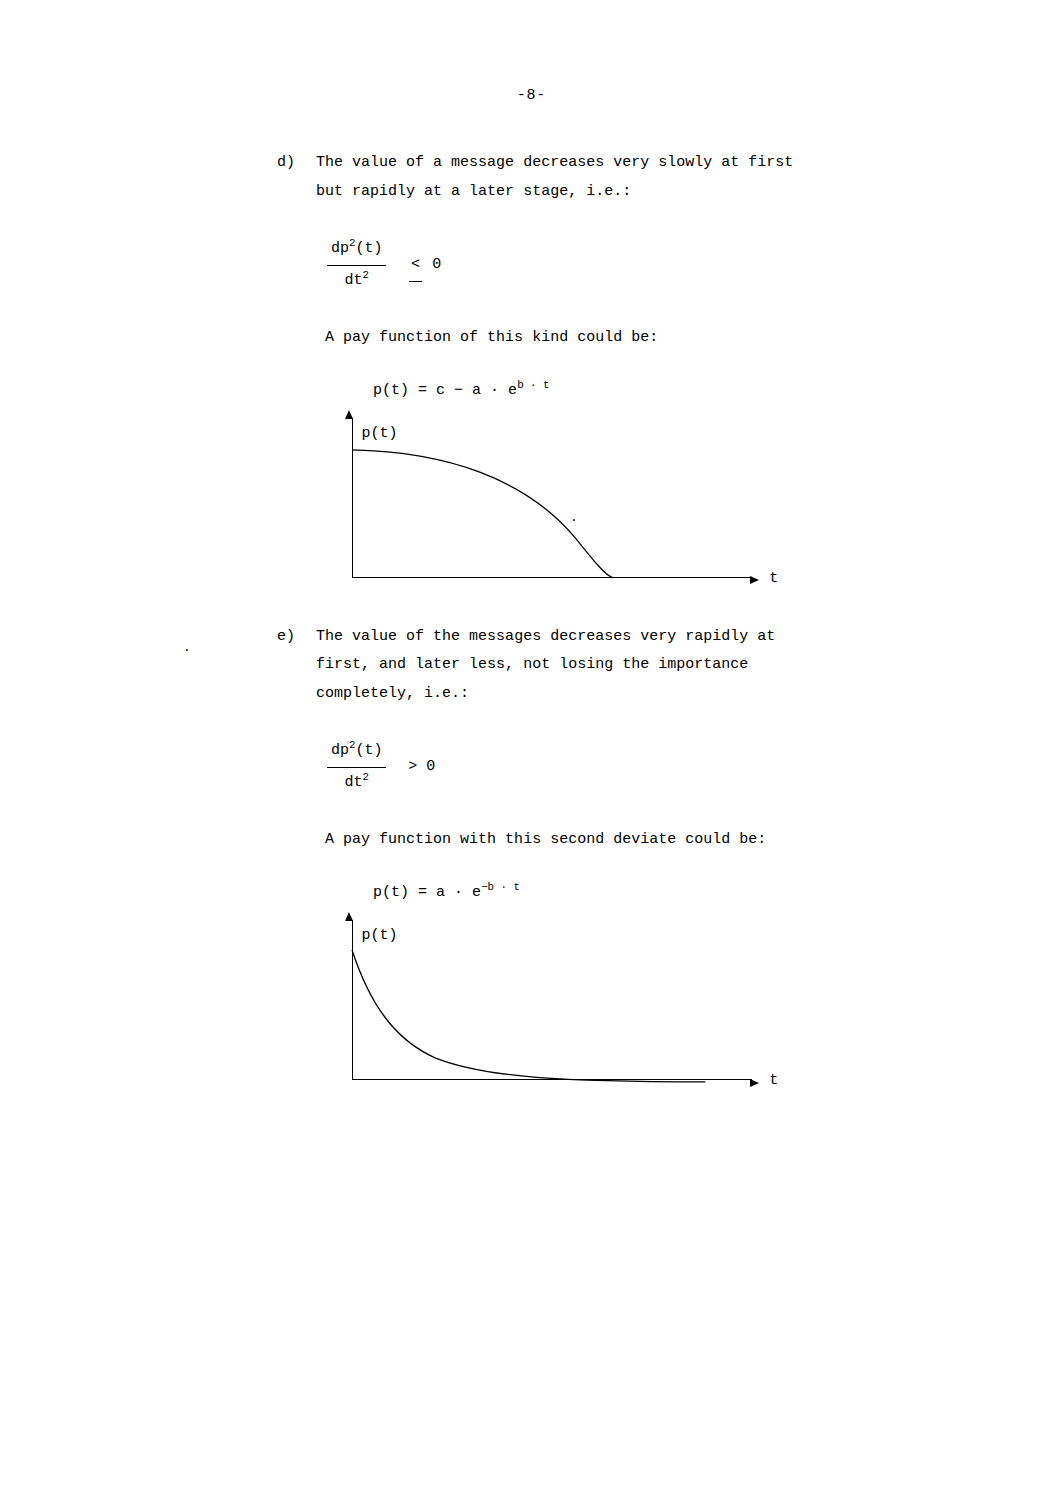-8-
d) The value of a message decreases very slowly at first but rapidly at a later stage, i.e.:
dp2(t) dt2 0
A pay function of this kind could be:
p(t) = c − a · eb · t
p(t)
t
.
e) The value of the messages decreases very rapidly at first, and later less, not losing the importance completely, i.e.:
dp2(t) dt2 > 0
A pay function with this second deviate could be:
p(t) = a · e−b · t
p(t)
t
.